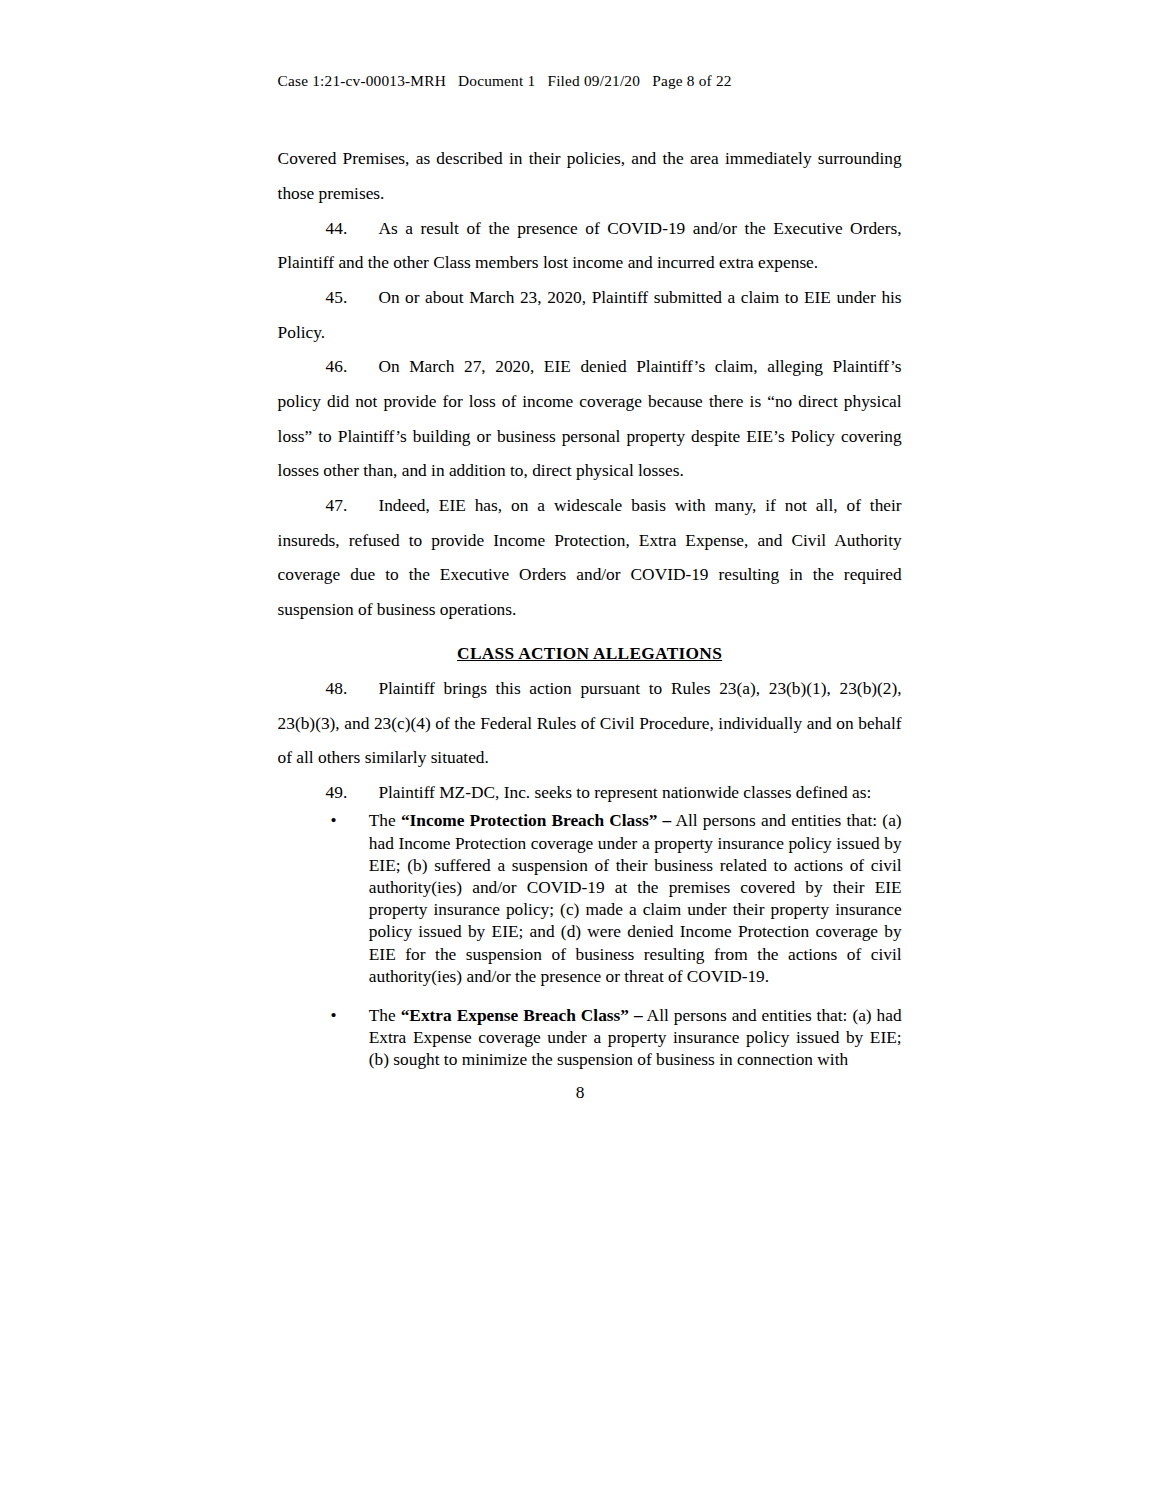Case 1:21-cv-00013-MRH Document 1 Filed 09/21/20 Page 8 of 22
Covered Premises, as described in their policies, and the area immediately surrounding those premises.
44. As a result of the presence of COVID-19 and/or the Executive Orders, Plaintiff and the other Class members lost income and incurred extra expense.
45. On or about March 23, 2020, Plaintiff submitted a claim to EIE under his Policy.
46. On March 27, 2020, EIE denied Plaintiff’s claim, alleging Plaintiff’s policy did not provide for loss of income coverage because there is “no direct physical loss” to Plaintiff’s building or business personal property despite EIE’s Policy covering losses other than, and in addition to, direct physical losses.
47. Indeed, EIE has, on a widescale basis with many, if not all, of their insureds, refused to provide Income Protection, Extra Expense, and Civil Authority coverage due to the Executive Orders and/or COVID-19 resulting in the required suspension of business operations.
CLASS ACTION ALLEGATIONS
48. Plaintiff brings this action pursuant to Rules 23(a), 23(b)(1), 23(b)(2), 23(b)(3), and 23(c)(4) of the Federal Rules of Civil Procedure, individually and on behalf of all others similarly situated.
49. Plaintiff MZ-DC, Inc. seeks to represent nationwide classes defined as:
The “Income Protection Breach Class” – All persons and entities that: (a) had Income Protection coverage under a property insurance policy issued by EIE; (b) suffered a suspension of their business related to actions of civil authority(ies) and/or COVID-19 at the premises covered by their EIE property insurance policy; (c) made a claim under their property insurance policy issued by EIE; and (d) were denied Income Protection coverage by EIE for the suspension of business resulting from the actions of civil authority(ies) and/or the presence or threat of COVID-19.
The “Extra Expense Breach Class” – All persons and entities that: (a) had Extra Expense coverage under a property insurance policy issued by EIE; (b) sought to minimize the suspension of business in connection with
8